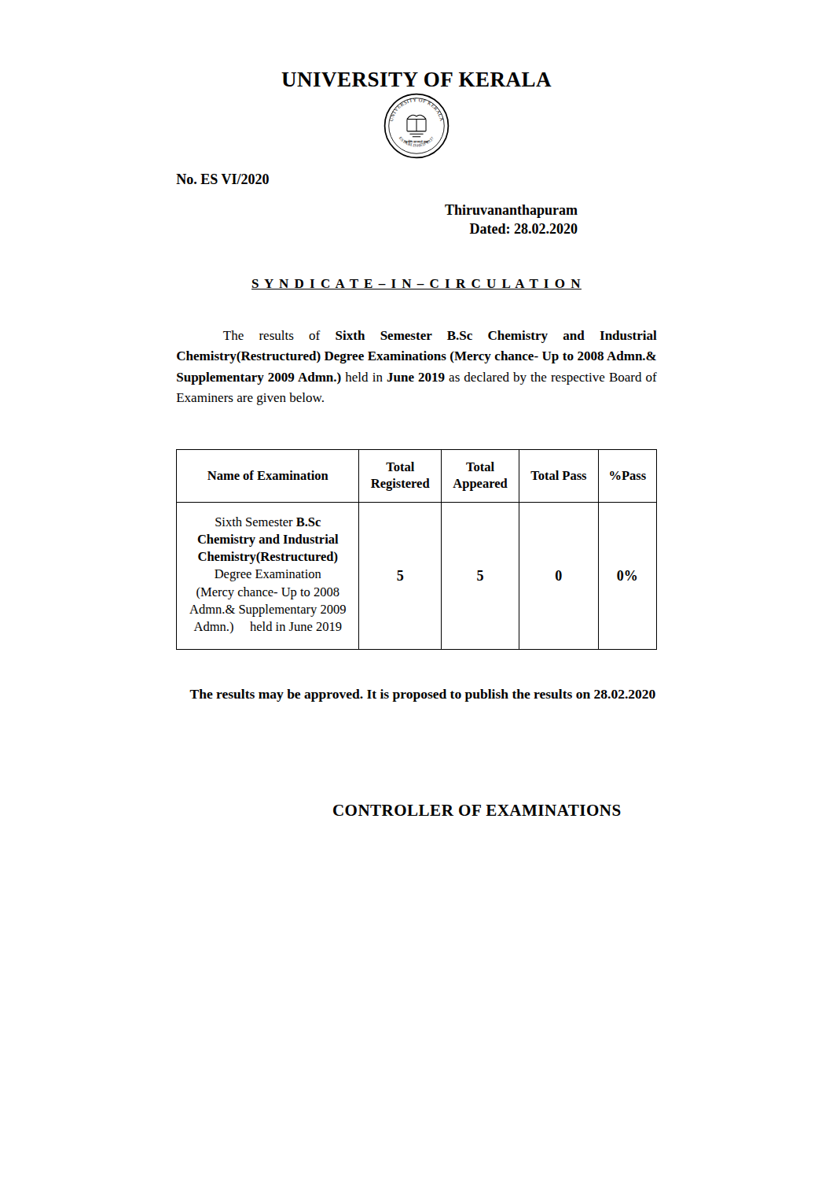UNIVERSITY OF KERALA
UNIVERSITY OF KERALA ESTABLISHED 1937 कर्मणि व्यज्यते प्रज्ञा
No. ES VI/2020
Thiruvananthapuram
Dated: 28.02.2020
S Y N D I C A T E – I N – C I R C U L A T I O N
The results of Sixth Semester B.Sc Chemistry and Industrial Chemistry(Restructured) Degree Examinations (Mercy chance- Up to 2008 Admn.& Supplementary 2009 Admn.) held in June 2019 as declared by the respective Board of Examiners are given below.
| Name of Examination | Total Registered | Total Appeared | Total Pass | %Pass |
| --- | --- | --- | --- | --- |
| Sixth Semester B.Sc Chemistry and Industrial Chemistry(Restructured) Degree Examination (Mercy chance- Up to 2008 Admn.& Supplementary 2009 Admn.) held in June 2019 | 5 | 5 | 0 | 0% |
The results may be approved. It is proposed to publish the results on 28.02.2020
CONTROLLER OF EXAMINATIONS